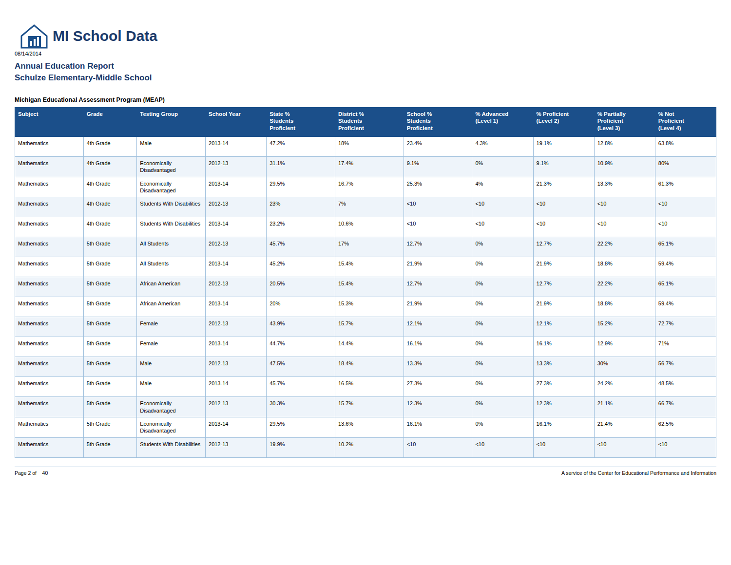MI School Data
08/14/2014
Annual Education Report
Schulze Elementary-Middle School
Michigan Educational Assessment Program (MEAP)
| Subject | Grade | Testing Group | School Year | State % Students Proficient | District % Students Proficient | School % Students Proficient | % Advanced (Level 1) | % Proficient (Level 2) | % Partially Proficient (Level 3) | % Not Proficient (Level 4) |
| --- | --- | --- | --- | --- | --- | --- | --- | --- | --- | --- |
| Mathematics | 4th Grade | Male | 2013-14 | 47.2% | 18% | 23.4% | 4.3% | 19.1% | 12.8% | 63.8% |
| Mathematics | 4th Grade | Economically Disadvantaged | 2012-13 | 31.1% | 17.4% | 9.1% | 0% | 9.1% | 10.9% | 80% |
| Mathematics | 4th Grade | Economically Disadvantaged | 2013-14 | 29.5% | 16.7% | 25.3% | 4% | 21.3% | 13.3% | 61.3% |
| Mathematics | 4th Grade | Students With Disabilities | 2012-13 | 23% | 7% | <10 | <10 | <10 | <10 | <10 |
| Mathematics | 4th Grade | Students With Disabilities | 2013-14 | 23.2% | 10.6% | <10 | <10 | <10 | <10 | <10 |
| Mathematics | 5th Grade | All Students | 2012-13 | 45.7% | 17% | 12.7% | 0% | 12.7% | 22.2% | 65.1% |
| Mathematics | 5th Grade | All Students | 2013-14 | 45.2% | 15.4% | 21.9% | 0% | 21.9% | 18.8% | 59.4% |
| Mathematics | 5th Grade | African American | 2012-13 | 20.5% | 15.4% | 12.7% | 0% | 12.7% | 22.2% | 65.1% |
| Mathematics | 5th Grade | African American | 2013-14 | 20% | 15.3% | 21.9% | 0% | 21.9% | 18.8% | 59.4% |
| Mathematics | 5th Grade | Female | 2012-13 | 43.9% | 15.7% | 12.1% | 0% | 12.1% | 15.2% | 72.7% |
| Mathematics | 5th Grade | Female | 2013-14 | 44.7% | 14.4% | 16.1% | 0% | 16.1% | 12.9% | 71% |
| Mathematics | 5th Grade | Male | 2012-13 | 47.5% | 18.4% | 13.3% | 0% | 13.3% | 30% | 56.7% |
| Mathematics | 5th Grade | Male | 2013-14 | 45.7% | 16.5% | 27.3% | 0% | 27.3% | 24.2% | 48.5% |
| Mathematics | 5th Grade | Economically Disadvantaged | 2012-13 | 30.3% | 15.7% | 12.3% | 0% | 12.3% | 21.1% | 66.7% |
| Mathematics | 5th Grade | Economically Disadvantaged | 2013-14 | 29.5% | 13.6% | 16.1% | 0% | 16.1% | 21.4% | 62.5% |
| Mathematics | 5th Grade | Students With Disabilities | 2012-13 | 19.9% | 10.2% | <10 | <10 | <10 | <10 | <10 |
Page 2 of 40
A service of the Center for Educational Performance and Information